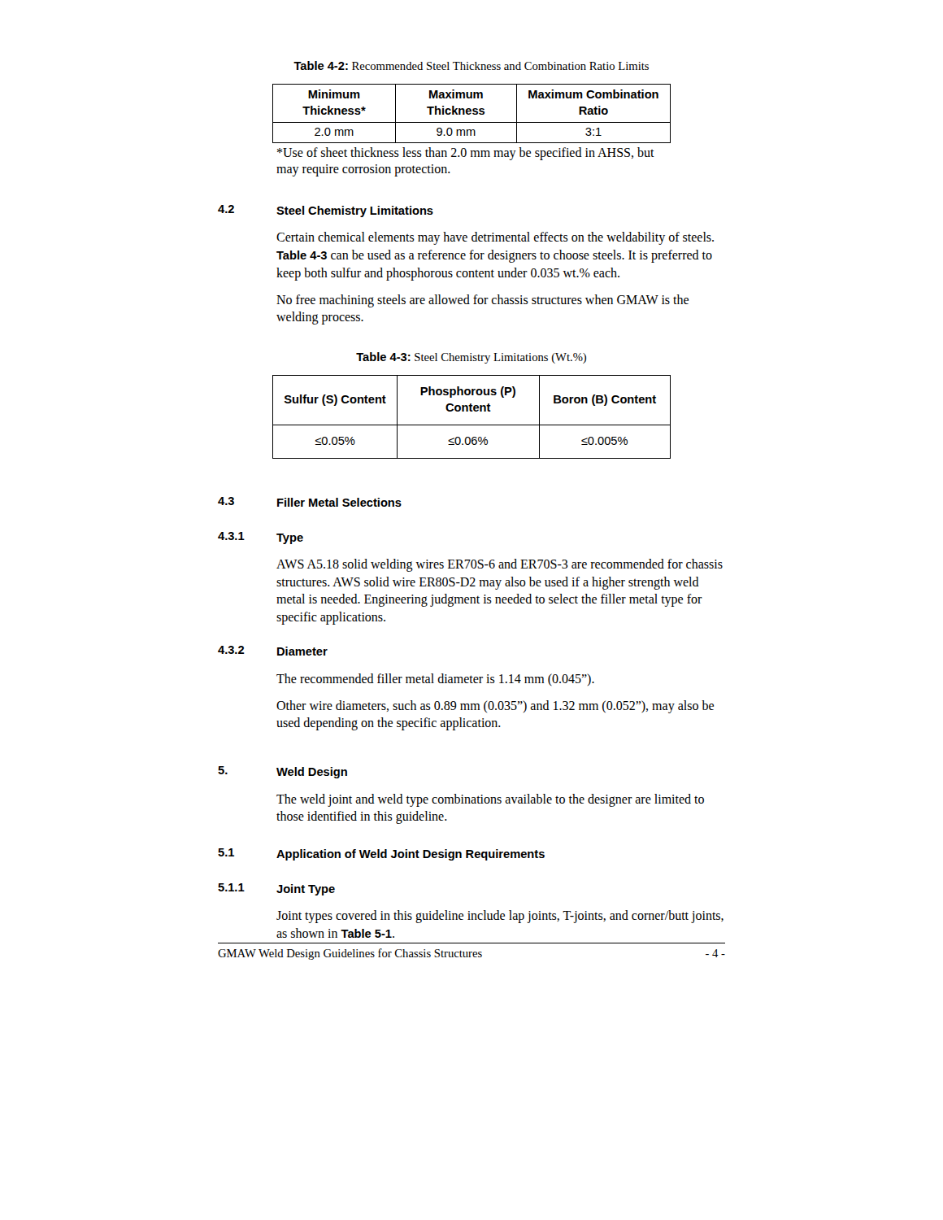Table 4-2: Recommended Steel Thickness and Combination Ratio Limits
| Minimum Thickness* | Maximum Thickness | Maximum Combination Ratio |
| --- | --- | --- |
| 2.0 mm | 9.0 mm | 3:1 |
*Use of sheet thickness less than 2.0 mm may be specified in AHSS, but may require corrosion protection.
4.2
Steel Chemistry Limitations
Certain chemical elements may have detrimental effects on the weldability of steels. Table 4-3 can be used as a reference for designers to choose steels. It is preferred to keep both sulfur and phosphorous content under 0.035 wt.% each.
No free machining steels are allowed for chassis structures when GMAW is the welding process.
Table 4-3: Steel Chemistry Limitations (Wt.%)
| Sulfur (S) Content | Phosphorous (P) Content | Boron (B) Content |
| --- | --- | --- |
| ≤0.05% | ≤0.06% | ≤0.005% |
4.3
Filler Metal Selections
4.3.1
Type
AWS A5.18 solid welding wires ER70S-6 and ER70S-3 are recommended for chassis structures. AWS solid wire ER80S-D2 may also be used if a higher strength weld metal is needed. Engineering judgment is needed to select the filler metal type for specific applications.
4.3.2
Diameter
The recommended filler metal diameter is 1.14 mm (0.045”).
Other wire diameters, such as 0.89 mm (0.035”) and 1.32 mm (0.052”), may also be used depending on the specific application.
5.
Weld Design
The weld joint and weld type combinations available to the designer are limited to those identified in this guideline.
5.1
Application of Weld Joint Design Requirements
5.1.1
Joint Type
Joint types covered in this guideline include lap joints, T-joints, and corner/butt joints, as shown in Table 5-1.
GMAW Weld Design Guidelines for Chassis Structures - 4 -